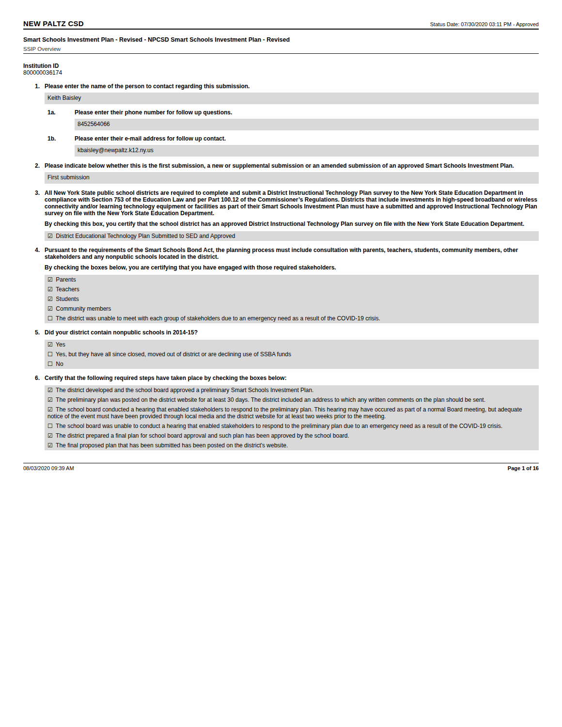NEW PALTZ CSD
Status Date: 07/30/2020 03:11 PM - Approved
Smart Schools Investment Plan - Revised - NPCSD Smart Schools Investment Plan - Revised
SSIP Overview
Institution ID
800000036174
1.
Please enter the name of the person to contact regarding this submission.
Keith Baisley
1a.
Please enter their phone number for follow up questions.
8452564066
1b.
Please enter their e-mail address for follow up contact.
kbaisley@newpaltz.k12.ny.us
2.
Please indicate below whether this is the first submission, a new or supplemental submission or an amended submission of an approved Smart Schools Investment Plan.
First submission
3.
All New York State public school districts are required to complete and submit a District Instructional Technology Plan survey to the New York State Education Department in compliance with Section 753 of the Education Law and per Part 100.12 of the Commissioner’s Regulations. Districts that include investments in high-speed broadband or wireless connectivity and/or learning technology equipment or facilities as part of their Smart Schools Investment Plan must have a submitted and approved Instructional Technology Plan survey on file with the New York State Education Department.
By checking this box, you certify that the school district has an approved District Instructional Technology Plan survey on file with the New York State Education Department.
☑ District Educational Technology Plan Submitted to SED and Approved
4.
Pursuant to the requirements of the Smart Schools Bond Act, the planning process must include consultation with parents, teachers, students, community members, other stakeholders and any nonpublic schools located in the district.
By checking the boxes below, you are certifying that you have engaged with those required stakeholders.
☑ Parents
☑ Teachers
☑ Students
☑ Community members
☐ The district was unable to meet with each group of stakeholders due to an emergency need as a result of the COVID-19 crisis.
5.
Did your district contain nonpublic schools in 2014-15?
☑ Yes
☐ Yes, but they have all since closed, moved out of district or are declining use of SSBA funds
☐ No
6.
Certify that the following required steps have taken place by checking the boxes below:
☑ The district developed and the school board approved a preliminary Smart Schools Investment Plan.
☑ The preliminary plan was posted on the district website for at least 30 days. The district included an address to which any written comments on the plan should be sent.
☑ The school board conducted a hearing that enabled stakeholders to respond to the preliminary plan. This hearing may have occured as part of a normal Board meeting, but adequate notice of the event must have been provided through local media and the district website for at least two weeks prior to the meeting.
☐ The school board was unable to conduct a hearing that enabled stakeholders to respond to the preliminary plan due to an emergency need as a result of the COVID-19 crisis.
☑ The district prepared a final plan for school board approval and such plan has been approved by the school board.
☑ The final proposed plan that has been submitted has been posted on the district's website.
08/03/2020 09:39 AM
Page 1 of 16